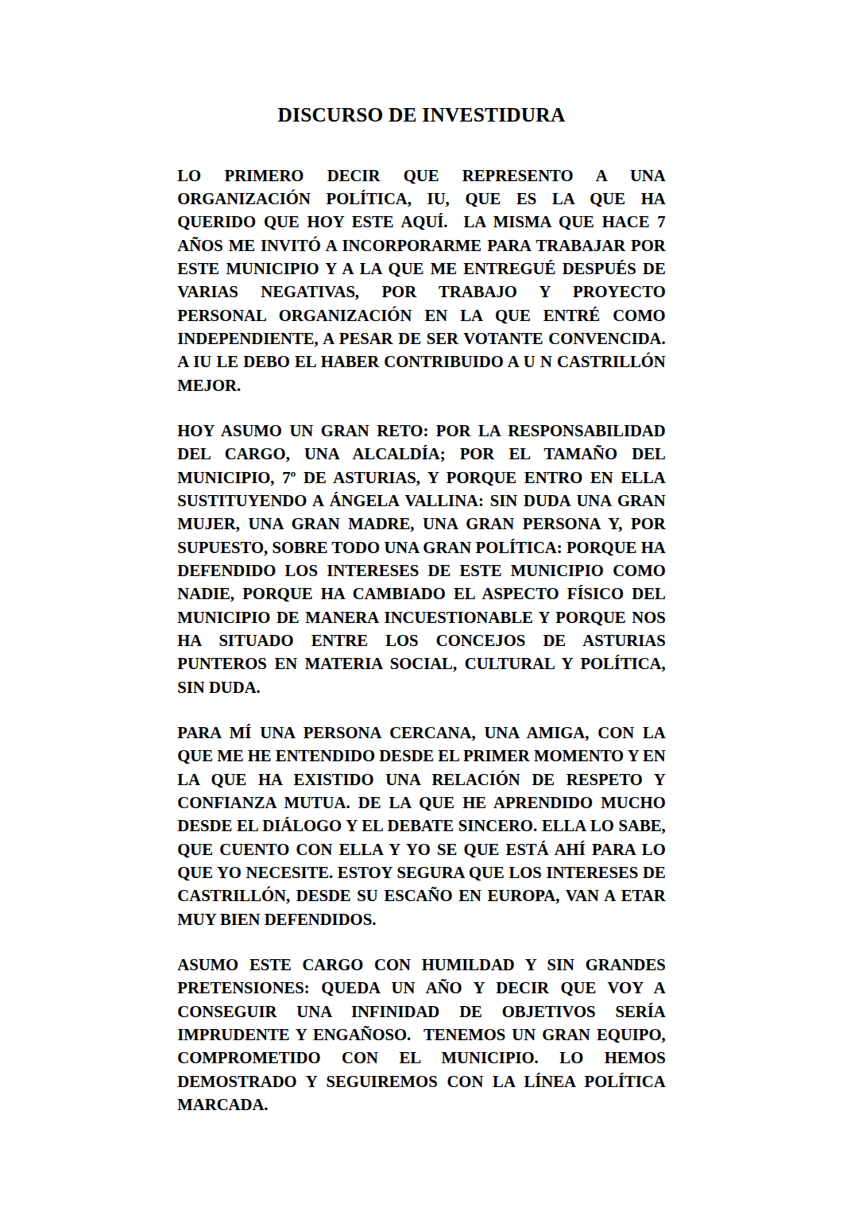DISCURSO DE INVESTIDURA
LO PRIMERO DECIR QUE REPRESENTO A UNA ORGANIZACIÓN POLÍTICA, IU, QUE ES LA QUE HA QUERIDO QUE HOY ESTE AQUÍ. LA MISMA QUE HACE 7 AÑOS ME INVITÓ A INCORPORARME PARA TRABAJAR POR ESTE MUNICIPIO Y A LA QUE ME ENTREGUÉ DESPUÉS DE VARIAS NEGATIVAS, POR TRABAJO Y PROYECTO PERSONAL ORGANIZACIÓN EN LA QUE ENTRÉ COMO INDEPENDIENTE, A PESAR DE SER VOTANTE CONVENCIDA. A IU LE DEBO EL HABER CONTRIBUIDO A U N CASTRILLÓN MEJOR.
HOY ASUMO UN GRAN RETO: POR LA RESPONSABILIDAD DEL CARGO, UNA ALCALDÍA; POR EL TAMAÑO DEL MUNICIPIO, 7º DE ASTURIAS, Y PORQUE ENTRO EN ELLA SUSTITUYENDO A ÁNGELA VALLINA: SIN DUDA UNA GRAN MUJER, UNA GRAN MADRE, UNA GRAN PERSONA Y, POR SUPUESTO, SOBRE TODO UNA GRAN POLÍTICA: PORQUE HA DEFENDIDO LOS INTERESES DE ESTE MUNICIPIO COMO NADIE, PORQUE HA CAMBIADO EL ASPECTO FÍSICO DEL MUNICIPIO DE MANERA INCUESTIONABLE Y PORQUE NOS HA SITUADO ENTRE LOS CONCEJOS DE ASTURIAS PUNTEROS EN MATERIA SOCIAL, CULTURAL Y POLÍTICA, SIN DUDA.
PARA MÍ UNA PERSONA CERCANA, UNA AMIGA, CON LA QUE ME HE ENTENDIDO DESDE EL PRIMER MOMENTO Y EN LA QUE HA EXISTIDO UNA RELACIÓN DE RESPETO Y CONFIANZA MUTUA. DE LA QUE HE APRENDIDO MUCHO DESDE EL DIÁLOGO Y EL DEBATE SINCERO. ELLA LO SABE, QUE CUENTO CON ELLA Y YO SE QUE ESTÁ AHÍ PARA LO QUE YO NECESITE. ESTOY SEGURA QUE LOS INTERESES DE CASTRILLÓN, DESDE SU ESCAÑO EN EUROPA, VAN A ETAR MUY BIEN DEFENDIDOS.
ASUMO ESTE CARGO CON HUMILDAD Y SIN GRANDES PRETENSIONES: QUEDA UN AÑO Y DECIR QUE VOY A CONSEGUIR UNA INFINIDAD DE OBJETIVOS SERÍA IMPRUDENTE Y ENGAÑOSO. TENEMOS UN GRAN EQUIPO, COMPROMETIDO CON EL MUNICIPIO. LO HEMOS DEMOSTRADO Y SEGUIREMOS CON LA LÍNEA POLÍTICA MARCADA.